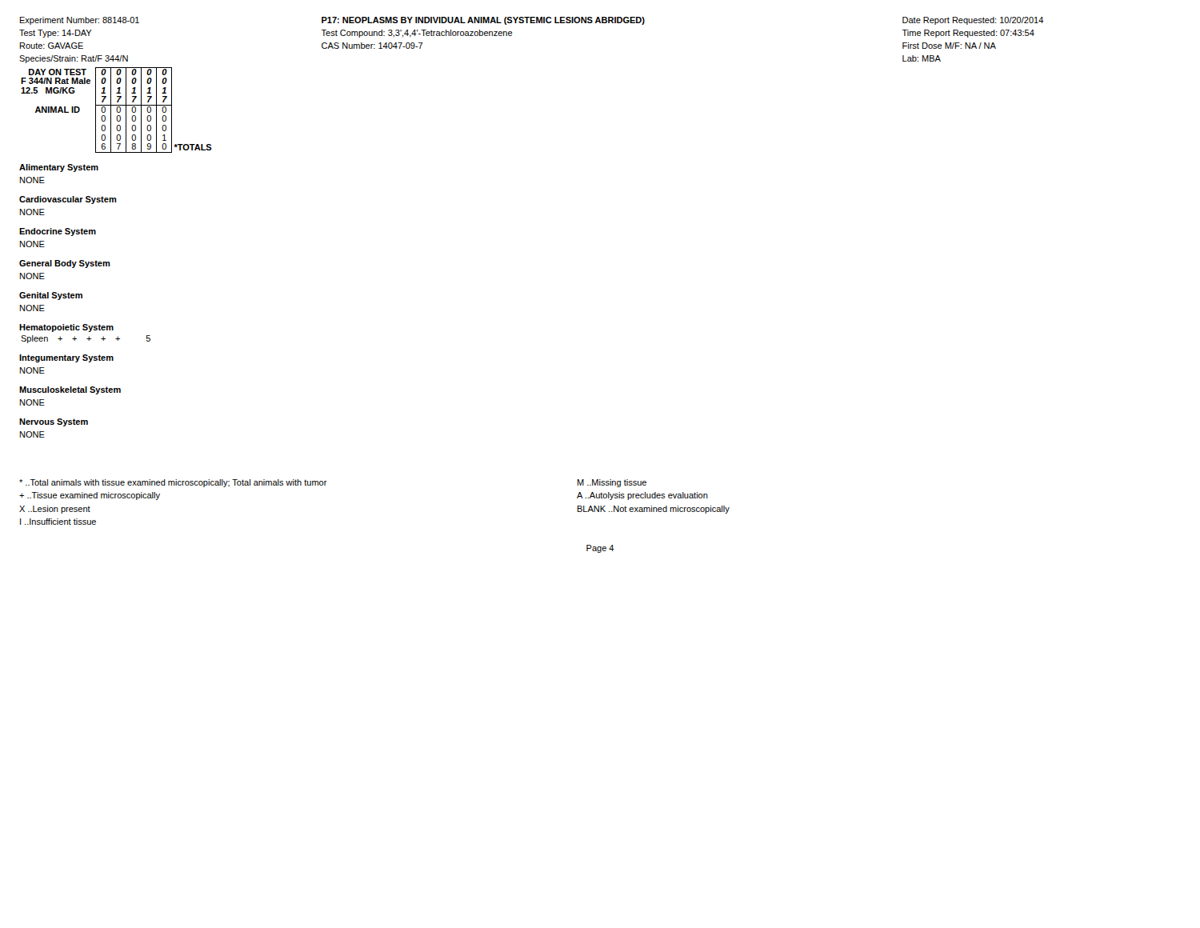| Experiment Number: 88148-01 | P17: NEOPLASMS BY INDIVIDUAL ANIMAL (SYSTEMIC LESIONS ABRIDGED) | Date Report Requested: 10/20/2014 |
| Test Type: 14-DAY | Test Compound: 3,3',4,4'-Tetrachloroazobenzene | Time Report Requested: 07:43:54 |
| Route: GAVAGE | CAS Number: 14047-09-7 | First Dose M/F: NA / NA |
| Species/Strain: Rat/F 344/N | | Lab: MBA |
| DAY ON TEST | 0 | 0 | 0 | 0 | 0 | |
| F 344/N Rat Male | 0 | 0 | 0 | 0 | 0 | |
| 12.5 MG/KG | 1 | 1 | 1 | 1 | 1 | |
| | 7 | 7 | 7 | 7 | 7 | |
| ANIMAL ID | 0 | 0 | 0 | 0 | 0 | |
| | 0 | 0 | 0 | 0 | 0 | |
| | 0 | 0 | 0 | 0 | 0 | |
| | 0 | 0 | 0 | 0 | 1 | |
| | 6 | 7 | 8 | 9 | 0 | *TOTALS |
Alimentary System
NONE
Cardiovascular System
NONE
Endocrine System
NONE
General Body System
NONE
Genital System
NONE
Hematopoietic System
| Spleen | + | + | + | + | + | 5 |
Integumentary System
NONE
Musculoskeletal System
NONE
Nervous System
NONE
| * ..Total animals with tissue examined microscopically; Total animals with tumor | M ..Missing tissue |
| + ..Tissue examined microscopically | A ..Autolysis precludes evaluation |
| X ..Lesion present | BLANK ..Not examined microscopically |
| I ..Insufficient tissue | |
Page 4